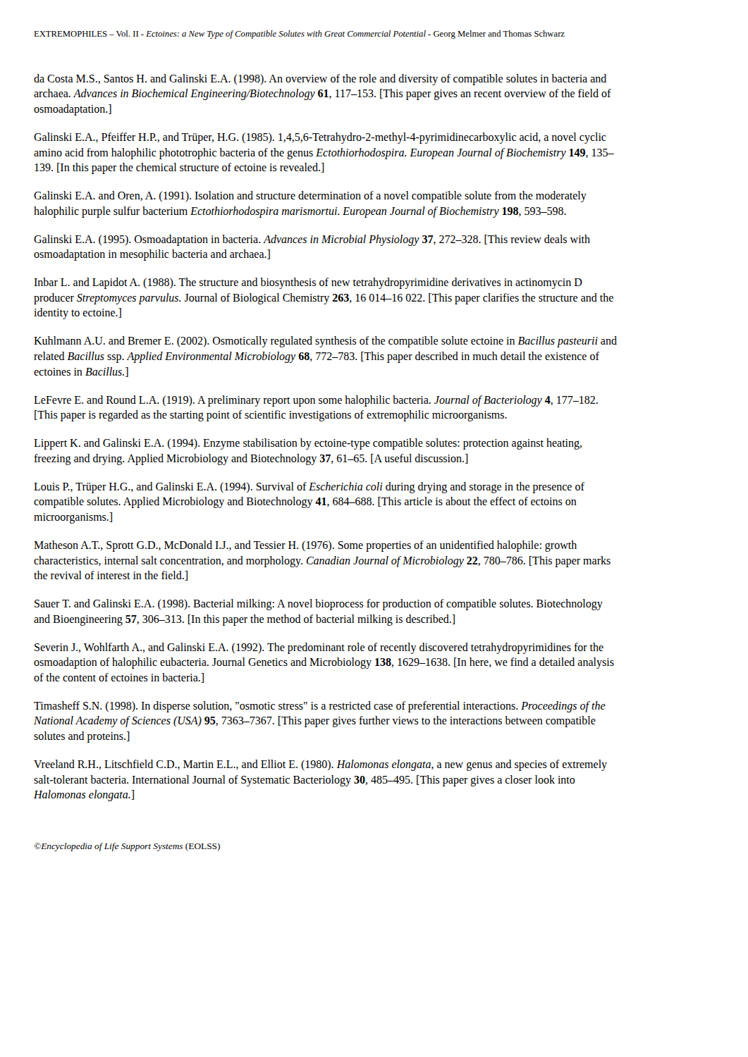EXTREMOPHILES – Vol. II - Ectoines: a New Type of Compatible Solutes with Great Commercial Potential - Georg Melmer and Thomas Schwarz
da Costa M.S., Santos H. and Galinski E.A. (1998). An overview of the role and diversity of compatible solutes in bacteria and archaea. Advances in Biochemical Engineering/Biotechnology 61, 117–153. [This paper gives an recent overview of the field of osmoadaptation.]
Galinski E.A., Pfeiffer H.P., and Trüper, H.G. (1985). 1,4,5,6-Tetrahydro-2-methyl-4-pyrimidinecarboxylic acid, a novel cyclic amino acid from halophilic phototrophic bacteria of the genus Ectothiorhodospira. European Journal of Biochemistry 149, 135–139. [In this paper the chemical structure of ectoine is revealed.]
Galinski E.A. and Oren, A. (1991). Isolation and structure determination of a novel compatible solute from the moderately halophilic purple sulfur bacterium Ectothiorhodospira marismortui. European Journal of Biochemistry 198, 593–598.
Galinski E.A. (1995). Osmoadaptation in bacteria. Advances in Microbial Physiology 37, 272–328. [This review deals with osmoadaptation in mesophilic bacteria and archaea.]
Inbar L. and Lapidot A. (1988). The structure and biosynthesis of new tetrahydropyrimidine derivatives in actinomycin D producer Streptomyces parvulus. Journal of Biological Chemistry 263, 16 014–16 022. [This paper clarifies the structure and the identity to ectoine.]
Kuhlmann A.U. and Bremer E. (2002). Osmotically regulated synthesis of the compatible solute ectoine in Bacillus pasteurii and related Bacillus ssp. Applied Environmental Microbiology 68, 772–783. [This paper described in much detail the existence of ectoines in Bacillus.]
LeFevre E. and Round L.A. (1919). A preliminary report upon some halophilic bacteria. Journal of Bacteriology 4, 177–182. [This paper is regarded as the starting point of scientific investigations of extremophilic microorganisms.
Lippert K. and Galinski E.A. (1994). Enzyme stabilisation by ectoine-type compatible solutes: protection against heating, freezing and drying. Applied Microbiology and Biotechnology 37, 61–65. [A useful discussion.]
Louis P., Trüper H.G., and Galinski E.A. (1994). Survival of Escherichia coli during drying and storage in the presence of compatible solutes. Applied Microbiology and Biotechnology 41, 684–688. [This article is about the effect of ectoins on microorganisms.]
Matheson A.T., Sprott G.D., McDonald I.J., and Tessier H. (1976). Some properties of an unidentified halophile: growth characteristics, internal salt concentration, and morphology. Canadian Journal of Microbiology 22, 780–786. [This paper marks the revival of interest in the field.]
Sauer T. and Galinski E.A. (1998). Bacterial milking: A novel bioprocess for production of compatible solutes. Biotechnology and Bioengineering 57, 306–313. [In this paper the method of bacterial milking is described.]
Severin J., Wohlfarth A., and Galinski E.A. (1992). The predominant role of recently discovered tetrahydropyrimidines for the osmoadaption of halophilic eubacteria. Journal Genetics and Microbiology 138, 1629–1638. [In here, we find a detailed analysis of the content of ectoines in bacteria.]
Timasheff S.N. (1998). In disperse solution, "osmotic stress" is a restricted case of preferential interactions. Proceedings of the National Academy of Sciences (USA) 95, 7363–7367. [This paper gives further views to the interactions between compatible solutes and proteins.]
Vreeland R.H., Litschfield C.D., Martin E.L., and Elliot E. (1980). Halomonas elongata, a new genus and species of extremely salt-tolerant bacteria. International Journal of Systematic Bacteriology 30, 485–495. [This paper gives a closer look into Halomonas elongata.]
©Encyclopedia of Life Support Systems (EOLSS)